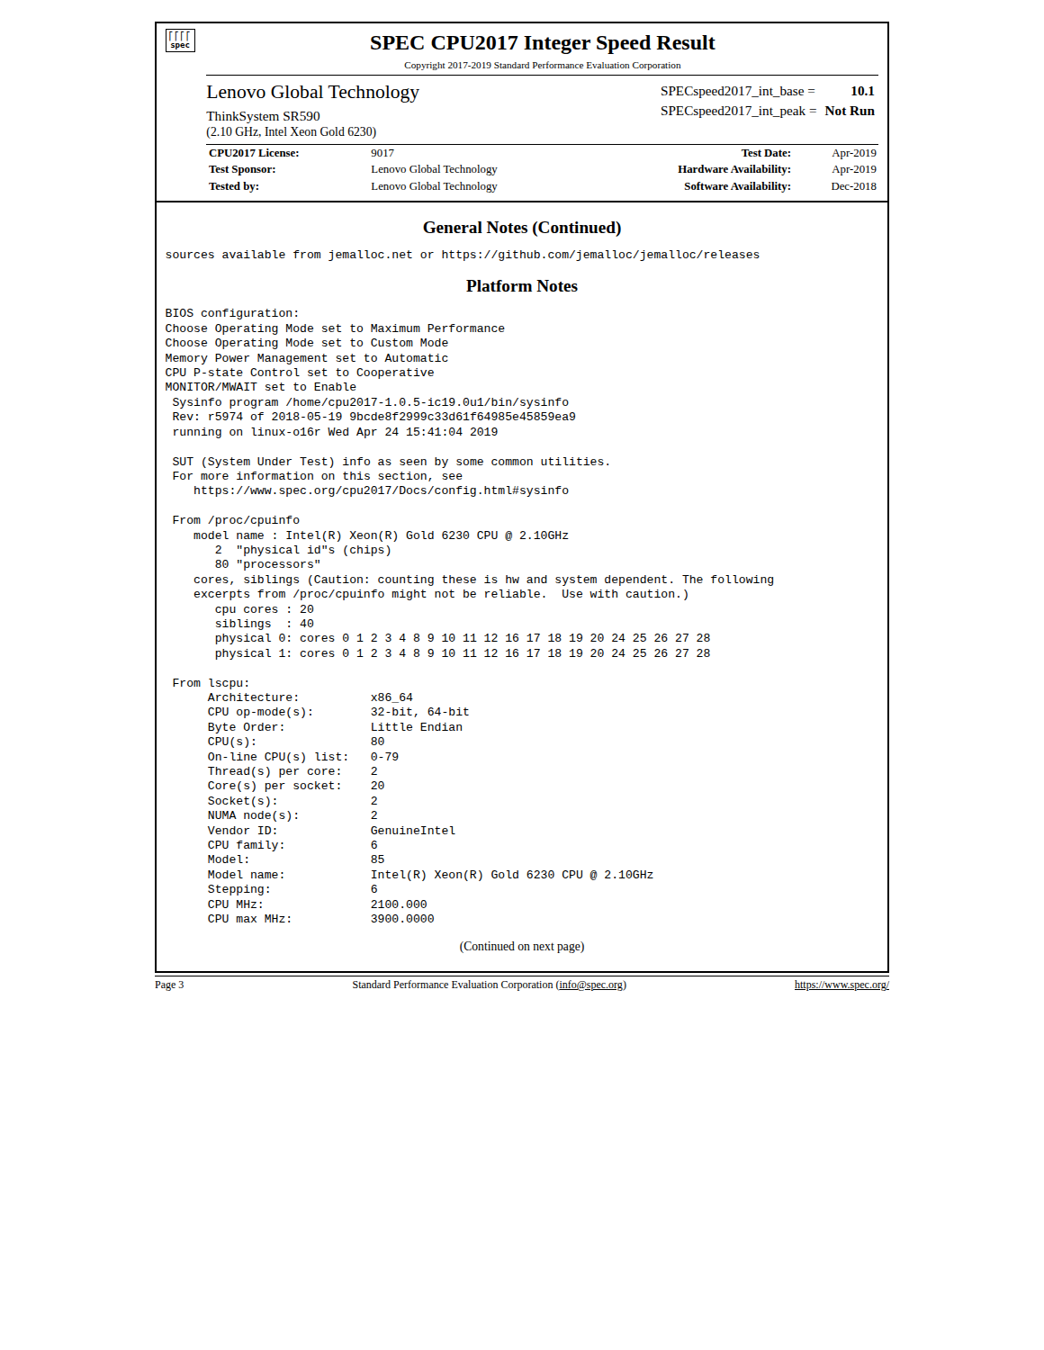⎡⎡⎡⎡
spec
SPEC CPU2017 Integer Speed Result
Copyright 2017-2019 Standard Performance Evaluation Corporation
Lenovo Global Technology
ThinkSystem SR590 (2.10 GHz, Intel Xeon Gold 6230)
| SPECspeed2017_int_base = | 10.1 |
| SPECspeed2017_int_peak = | Not Run |
| CPU2017 License: | 9017 | Test Date: | Apr-2019 |
| Test Sponsor: | Lenovo Global Technology | Hardware Availability: | Apr-2019 |
| Tested by: | Lenovo Global Technology | Software Availability: | Dec-2018 |
General Notes (Continued)
sources available from jemalloc.net or https://github.com/jemalloc/jemalloc/releases
Platform Notes
BIOS configuration:
Choose Operating Mode set to Maximum Performance
Choose Operating Mode set to Custom Mode
Memory Power Management set to Automatic
CPU P-state Control set to Cooperative
MONITOR/MWAIT set to Enable
 Sysinfo program /home/cpu2017-1.0.5-ic19.0u1/bin/sysinfo
 Rev: r5974 of 2018-05-19 9bcde8f2999c33d61f64985e45859ea9
 running on linux-o16r Wed Apr 24 15:41:04 2019

 SUT (System Under Test) info as seen by some common utilities.
 For more information on this section, see
    https://www.spec.org/cpu2017/Docs/config.html#sysinfo

 From /proc/cpuinfo
    model name : Intel(R) Xeon(R) Gold 6230 CPU @ 2.10GHz
       2  "physical id"s (chips)
       80 "processors"
    cores, siblings (Caution: counting these is hw and system dependent. The following
    excerpts from /proc/cpuinfo might not be reliable.  Use with caution.)
       cpu cores : 20
       siblings  : 40
       physical 0: cores 0 1 2 3 4 8 9 10 11 12 16 17 18 19 20 24 25 26 27 28
       physical 1: cores 0 1 2 3 4 8 9 10 11 12 16 17 18 19 20 24 25 26 27 28

 From lscpu:
      Architecture:          x86_64
      CPU op-mode(s):        32-bit, 64-bit
      Byte Order:            Little Endian
      CPU(s):                80
      On-line CPU(s) list:   0-79
      Thread(s) per core:    2
      Core(s) per socket:    20
      Socket(s):             2
      NUMA node(s):          2
      Vendor ID:             GenuineIntel
      CPU family:            6
      Model:                 85
      Model name:            Intel(R) Xeon(R) Gold 6230 CPU @ 2.10GHz
      Stepping:              6
      CPU MHz:               2100.000
      CPU max MHz:           3900.0000
(Continued on next page)
Page 3 Standard Performance Evaluation Corporation (info@spec.org) https://www.spec.org/